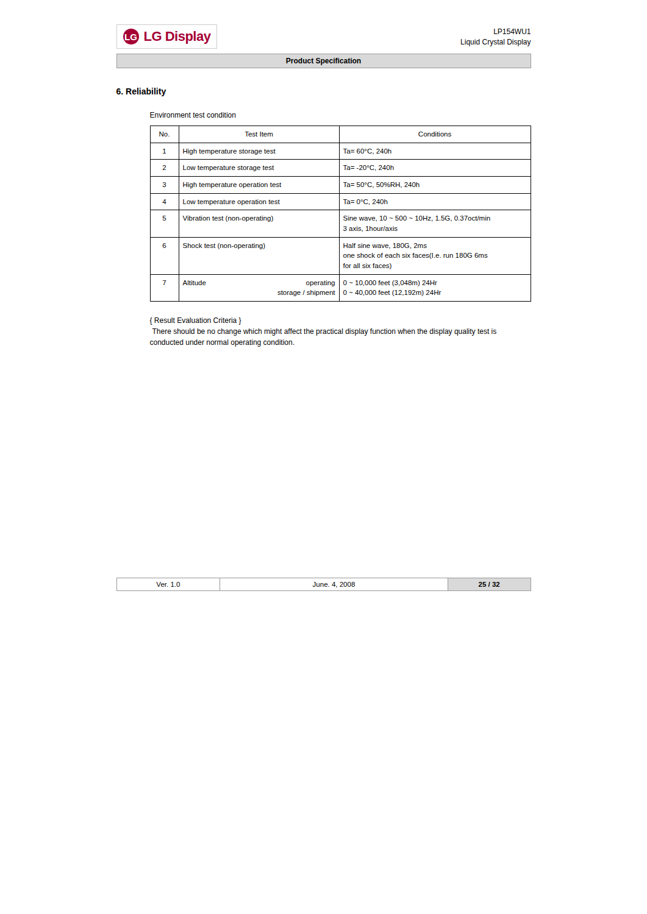LG
LG Display
LP154WU1
Liquid Crystal Display
Product Specification
6. Reliability
Environment test condition
| No. | Test Item | Conditions |
| --- | --- | --- |
| 1 | High temperature storage test | Ta= 60°C, 240h |
| 2 | Low temperature storage test | Ta= -20°C, 240h |
| 3 | High temperature operation test | Ta= 50°C, 50%RH, 240h |
| 4 | Low temperature operation test | Ta= 0°C, 240h |
| 5 | Vibration test (non-operating) | Sine wave, 10 ~ 500 ~ 10Hz, 1.5G, 0.37oct/min 3 axis, 1hour/axis |
| 6 | Shock test (non-operating) | Half sine wave, 180G, 2ms one shock of each six faces(I.e. run 180G 6ms for all six faces) |
| 7 | Altitude operating storage / shipment | 0 ~ 10,000 feet (3,048m) 24Hr 0 ~ 40,000 feet (12,192m) 24Hr |
{ Result Evaluation Criteria }
There should be no change which might affect the practical display function when the display quality test is conducted under normal operating condition.
| Ver. 1.0 | June. 4, 2008 | 25 / 32 |